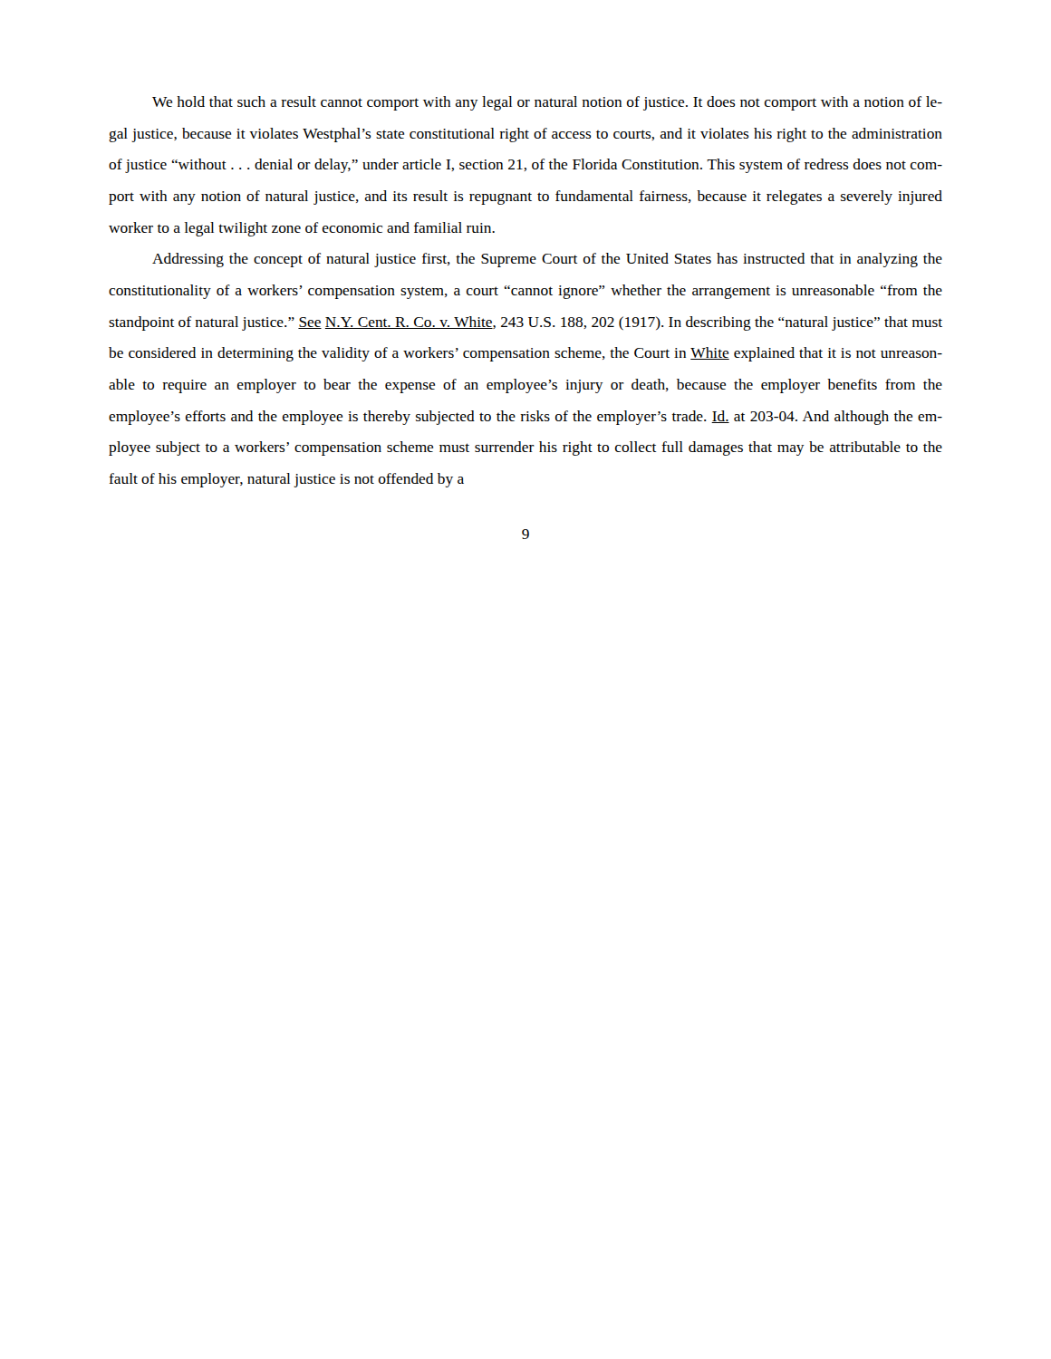We hold that such a result cannot comport with any legal or natural notion of justice. It does not comport with a notion of legal justice, because it violates Westphal’s state constitutional right of access to courts, and it violates his right to the administration of justice “without . . . denial or delay,” under article I, section 21, of the Florida Constitution. This system of redress does not comport with any notion of natural justice, and its result is repugnant to fundamental fairness, because it relegates a severely injured worker to a legal twilight zone of economic and familial ruin.
Addressing the concept of natural justice first, the Supreme Court of the United States has instructed that in analyzing the constitutionality of a workers’ compensation system, a court “cannot ignore” whether the arrangement is unreasonable “from the standpoint of natural justice.” See N.Y. Cent. R. Co. v. White, 243 U.S. 188, 202 (1917). In describing the “natural justice” that must be considered in determining the validity of a workers’ compensation scheme, the Court in White explained that it is not unreasonable to require an employer to bear the expense of an employee’s injury or death, because the employer benefits from the employee’s efforts and the employee is thereby subjected to the risks of the employer’s trade. Id. at 203-04. And although the employee subject to a workers’ compensation scheme must surrender his right to collect full damages that may be attributable to the fault of his employer, natural justice is not offended by a
9